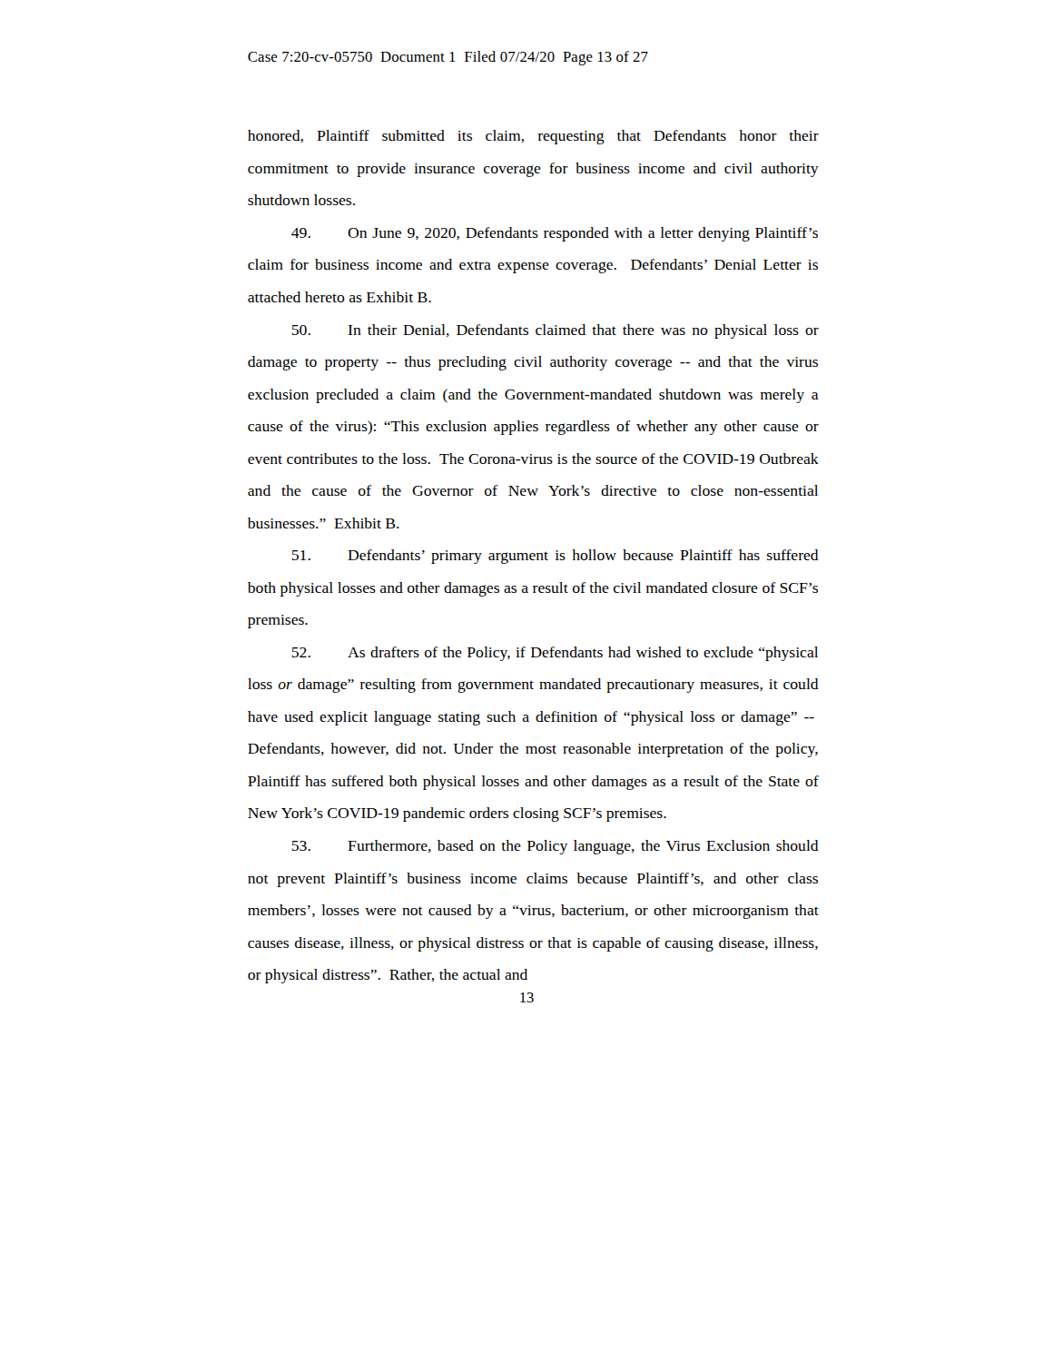Case 7:20-cv-05750 Document 1 Filed 07/24/20 Page 13 of 27
honored, Plaintiff submitted its claim, requesting that Defendants honor their commitment to provide insurance coverage for business income and civil authority shutdown losses.
49. On June 9, 2020, Defendants responded with a letter denying Plaintiff’s claim for business income and extra expense coverage. Defendants’ Denial Letter is attached hereto as Exhibit B.
50. In their Denial, Defendants claimed that there was no physical loss or damage to property -- thus precluding civil authority coverage -- and that the virus exclusion precluded a claim (and the Government-mandated shutdown was merely a cause of the virus): “This exclusion applies regardless of whether any other cause or event contributes to the loss. The Corona-virus is the source of the COVID-19 Outbreak and the cause of the Governor of New York’s directive to close non-essential businesses.” Exhibit B.
51. Defendants’ primary argument is hollow because Plaintiff has suffered both physical losses and other damages as a result of the civil mandated closure of SCF’s premises.
52. As drafters of the Policy, if Defendants had wished to exclude “physical loss or damage” resulting from government mandated precautionary measures, it could have used explicit language stating such a definition of “physical loss or damage” -- Defendants, however, did not. Under the most reasonable interpretation of the policy, Plaintiff has suffered both physical losses and other damages as a result of the State of New York’s COVID-19 pandemic orders closing SCF’s premises.
53. Furthermore, based on the Policy language, the Virus Exclusion should not prevent Plaintiff’s business income claims because Plaintiff’s, and other class members’, losses were not caused by a “virus, bacterium, or other microorganism that causes disease, illness, or physical distress or that is capable of causing disease, illness, or physical distress”. Rather, the actual and
13